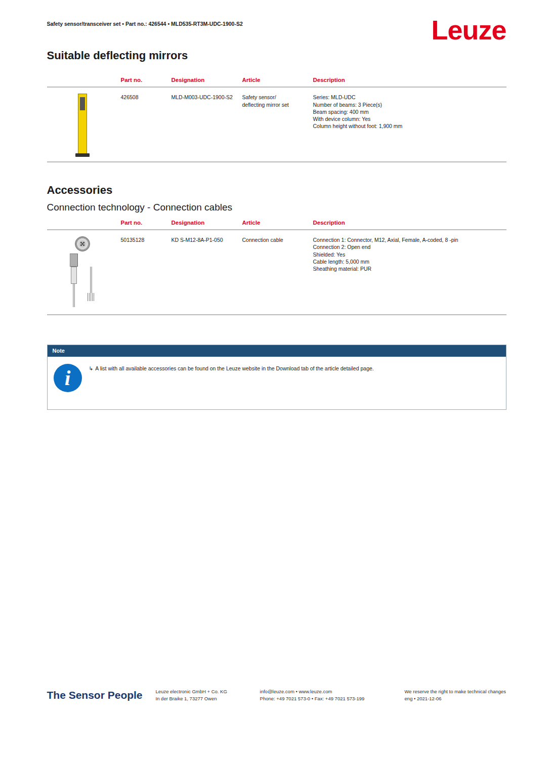Safety sensor/transceiver set • Part no.: 426544 • MLD535-RT3M-UDC-1900-S2
Leuze
Suitable deflecting mirrors
| | Part no. | Designation | Article | Description |
| --- | --- | --- | --- | --- |
| | 426508 | MLD-M003-UDC-1900-S2 | Safety sensor/ deflecting mirror set | Series: MLD-UDC Number of beams: 3 Piece(s) Beam spacing: 400 mm With device column: Yes Column height without foot: 1,900 mm |
Accessories
Connection technology - Connection cables
| | Part no. | Designation | Article | Description |
| --- | --- | --- | --- | --- |
| | 50135128 | KD S-M12-8A-P1-050 | Connection cable | Connection 1: Connector, M12, Axial, Female, A-coded, 8 -pin Connection 2: Open end Shielded: Yes Cable length: 5,000 mm Sheathing material: PUR |
Note
i
↳A list with all available accessories can be found on the Leuze website in the Download tab of the article detailed page.
The Sensor People
Leuze electronic GmbH + Co. KG
In der Braike 1, 73277 Owen
info@leuze.com • www.leuze.com
Phone: +49 7021 573-0 • Fax: +49 7021 573-199
We reserve the right to make technical changes
eng • 2021-12-06
3/3